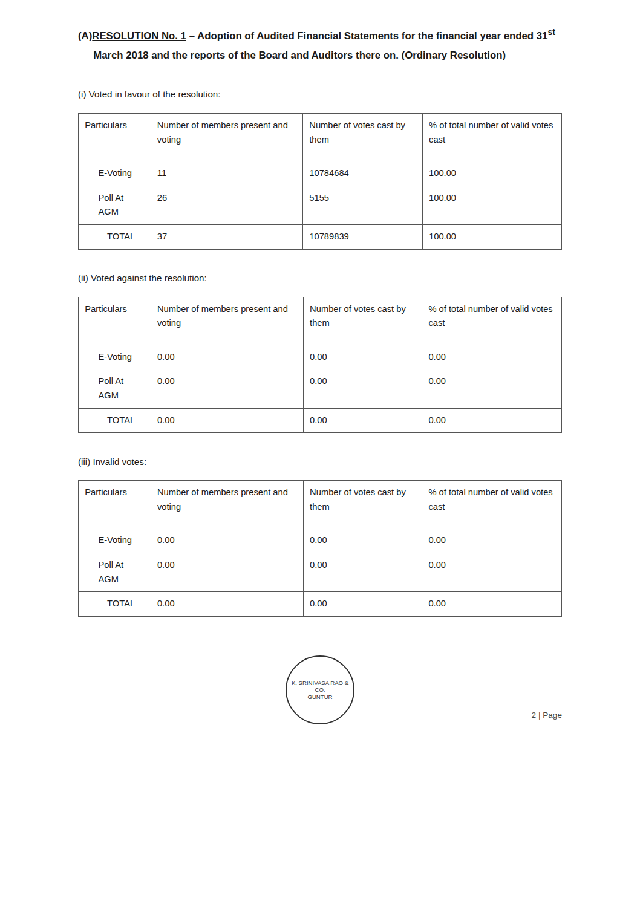(A)RESOLUTION No. 1 – Adoption of Audited Financial Statements for the financial year ended 31st March 2018 and the reports of the Board and Auditors there on. (Ordinary Resolution)
(i) Voted in favour of the resolution:
| Particulars | Number of members present and voting | Number of votes cast by them | % of total number of valid votes cast |
| --- | --- | --- | --- |
| E-Voting | 11 | 10784684 | 100.00 |
| Poll At AGM | 26 | 5155 | 100.00 |
| TOTAL | 37 | 10789839 | 100.00 |
(ii) Voted against the resolution:
| Particulars | Number of members present and voting | Number of votes cast by them | % of total number of valid votes cast |
| --- | --- | --- | --- |
| E-Voting | 0.00 | 0.00 | 0.00 |
| Poll At AGM | 0.00 | 0.00 | 0.00 |
| TOTAL | 0.00 | 0.00 | 0.00 |
(iii) Invalid votes:
| Particulars | Number of members present and voting | Number of votes cast by them | % of total number of valid votes cast |
| --- | --- | --- | --- |
| E-Voting | 0.00 | 0.00 | 0.00 |
| Poll At AGM | 0.00 | 0.00 | 0.00 |
| TOTAL | 0.00 | 0.00 | 0.00 |
K. SRINIVASA RAO & CO.
GUNTUR
2 | Page